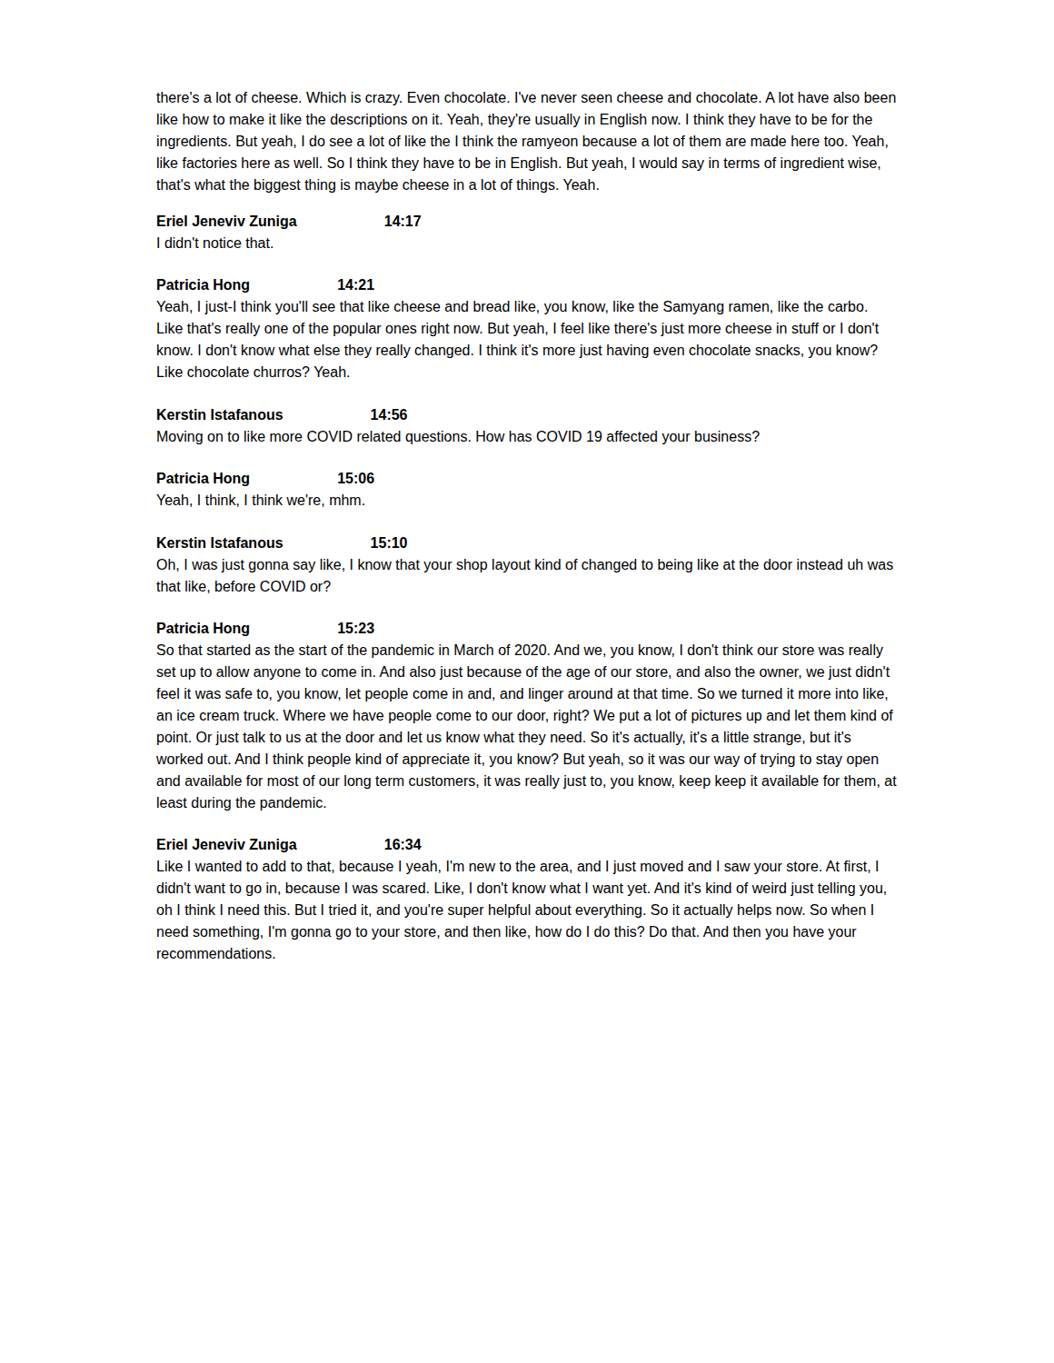there's a lot of cheese. Which is crazy. Even chocolate. I've never seen cheese and chocolate. A lot have also been like how to make it like the descriptions on it. Yeah, they're usually in English now. I think they have to be for the ingredients. But yeah, I do see a lot of like the I think the ramyeon because a lot of them are made here too. Yeah, like factories here as well. So I think they have to be in English. But yeah, I would say in terms of ingredient wise, that's what the biggest thing is maybe cheese in a lot of things. Yeah.
Eriel Jeneviv Zuniga14:17
I didn't notice that.
Patricia Hong14:21
Yeah, I just-I think you'll see that like cheese and bread like, you know, like the Samyang ramen, like the carbo. Like that's really one of the popular ones right now. But yeah, I feel like there's just more cheese in stuff or I don't know. I don't know what else they really changed. I think it's more just having even chocolate snacks, you know? Like chocolate churros? Yeah.
Kerstin Istafanous14:56
Moving on to like more COVID related questions. How has COVID 19 affected your business?
Patricia Hong15:06
Yeah, I think, I think we're, mhm.
Kerstin Istafanous15:10
Oh, I was just gonna say like, I know that your shop layout kind of changed to being like at the door instead uh was that like, before COVID or?
Patricia Hong15:23
So that started as the start of the pandemic in March of 2020. And we, you know, I don't think our store was really set up to allow anyone to come in. And also just because of the age of our store, and also the owner, we just didn't feel it was safe to, you know, let people come in and, and linger around at that time. So we turned it more into like, an ice cream truck. Where we have people come to our door, right? We put a lot of pictures up and let them kind of point. Or just talk to us at the door and let us know what they need. So it's actually, it's a little strange, but it's worked out. And I think people kind of appreciate it, you know? But yeah, so it was our way of trying to stay open and available for most of our long term customers, it was really just to, you know, keep keep it available for them, at least during the pandemic.
Eriel Jeneviv Zuniga16:34
Like I wanted to add to that, because I yeah, I'm new to the area, and I just moved and I saw your store. At first, I didn't want to go in, because I was scared. Like, I don't know what I want yet. And it's kind of weird just telling you, oh I think I need this. But I tried it, and you're super helpful about everything. So it actually helps now. So when I need something, I'm gonna go to your store, and then like, how do I do this? Do that. And then you have your recommendations.